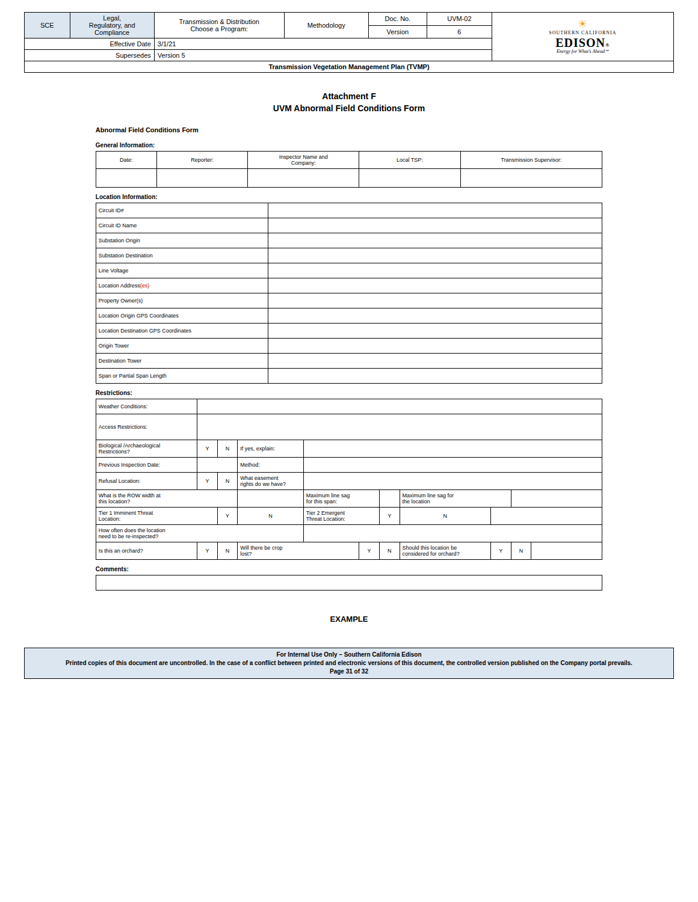| SCE | Legal, Regulatory, and Compliance | Transmission & Distribution Choose a Program: | Methodology | Doc. No. | UVM-02 | ☀ SOUTHERN CALIFORNIA EDISON ® Energy for What’s Ahead ℠ |
| Version | 6 |
| Effective Date | 3/1/21 |
| Supersedes | Version 5 |
| Transmission Vegetation Management Plan (TVMP) |
Attachment F
UVM Abnormal Field Conditions Form
Abnormal Field Conditions Form
General Information:
| Date: | Reporter: | Inspector Name and Company: | Local TSP: | Transmission Supervisor: |
Location Information:
| Circuit ID# | |
| Circuit ID Name | |
| Substation Origin | |
| Substation Destination | |
| Line Voltage | |
| Location Address (es) | |
| Property Owner(s) | |
| Location Origin GPS Coordinates | |
| Location Destination GPS Coordinates | |
| Origin Tower | |
| Destination Tower | |
| Span or Partial Span Length | |
Restrictions:
| Weather Conditions: | |
| Access Restrictions: | |
| Biological /Archaeological Restrictions? | Y | N | If yes, explain: | |
| Previous Inspection Date: | | Method: | |
| Refusal Location: | Y | N | What easement rights do we have? | |
| What is the ROW width at this location? | | Maximum line sag for this span: | | Maximum line sag for the location | |
| Tier 1 Imminent Threat Location: | Y | N | Tier 2 Emergent Threat Location: | Y | N | |
| How often does the location need to be re-inspected? | |
| Is this an orchard? | Y | N | Will there be crop lost? | Y | N | Should this location be considered for orchard? | Y | N | |
Comments:
EXAMPLE
For Internal Use Only – Southern California Edison
Printed copies of this document are uncontrolled. In the case of a conflict between printed and electronic versions of this document, the controlled version published on the Company portal prevails.
Page 31 of 32